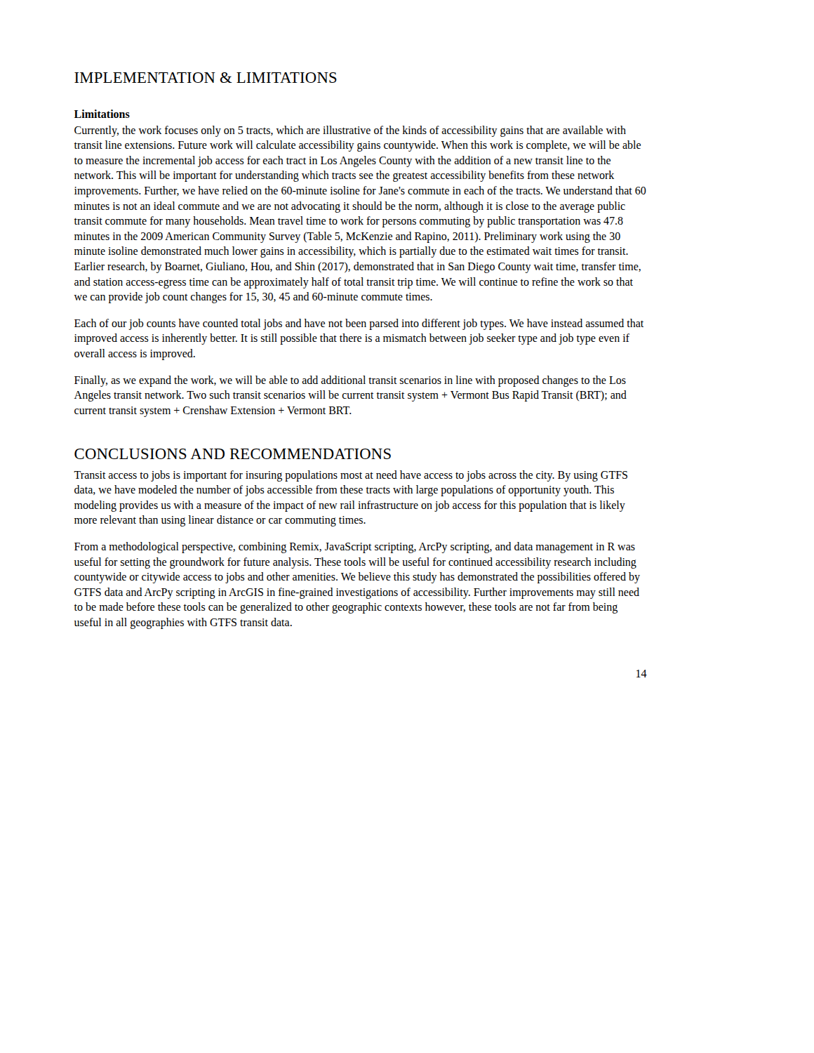IMPLEMENTATION & LIMITATIONS
Limitations
Currently, the work focuses only on 5 tracts, which are illustrative of the kinds of accessibility gains that are available with transit line extensions. Future work will calculate accessibility gains countywide. When this work is complete, we will be able to measure the incremental job access for each tract in Los Angeles County with the addition of a new transit line to the network. This will be important for understanding which tracts see the greatest accessibility benefits from these network improvements. Further, we have relied on the 60-minute isoline for Jane's commute in each of the tracts. We understand that 60 minutes is not an ideal commute and we are not advocating it should be the norm, although it is close to the average public transit commute for many households. Mean travel time to work for persons commuting by public transportation was 47.8 minutes in the 2009 American Community Survey (Table 5, McKenzie and Rapino, 2011). Preliminary work using the 30 minute isoline demonstrated much lower gains in accessibility, which is partially due to the estimated wait times for transit. Earlier research, by Boarnet, Giuliano, Hou, and Shin (2017), demonstrated that in San Diego County wait time, transfer time, and station access-egress time can be approximately half of total transit trip time. We will continue to refine the work so that we can provide job count changes for 15, 30, 45 and 60-minute commute times.
Each of our job counts have counted total jobs and have not been parsed into different job types. We have instead assumed that improved access is inherently better. It is still possible that there is a mismatch between job seeker type and job type even if overall access is improved.
Finally, as we expand the work, we will be able to add additional transit scenarios in line with proposed changes to the Los Angeles transit network. Two such transit scenarios will be current transit system + Vermont Bus Rapid Transit (BRT); and current transit system + Crenshaw Extension + Vermont BRT.
CONCLUSIONS AND RECOMMENDATIONS
Transit access to jobs is important for insuring populations most at need have access to jobs across the city. By using GTFS data, we have modeled the number of jobs accessible from these tracts with large populations of opportunity youth. This modeling provides us with a measure of the impact of new rail infrastructure on job access for this population that is likely more relevant than using linear distance or car commuting times.
From a methodological perspective, combining Remix, JavaScript scripting, ArcPy scripting, and data management in R was useful for setting the groundwork for future analysis. These tools will be useful for continued accessibility research including countywide or citywide access to jobs and other amenities. We believe this study has demonstrated the possibilities offered by GTFS data and ArcPy scripting in ArcGIS in fine-grained investigations of accessibility. Further improvements may still need to be made before these tools can be generalized to other geographic contexts however, these tools are not far from being useful in all geographies with GTFS transit data.
14